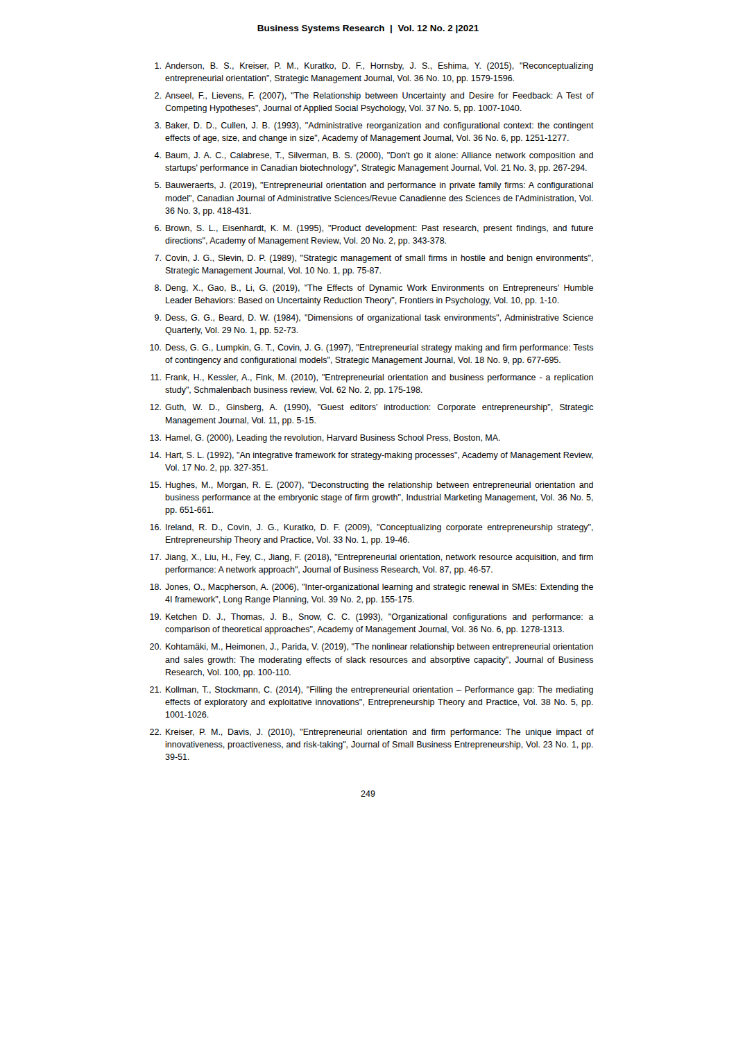Business Systems Research | Vol. 12 No. 2 |2021
Anderson, B. S., Kreiser, P. M., Kuratko, D. F., Hornsby, J. S., Eshima, Y. (2015), "Reconceptualizing entrepreneurial orientation", Strategic Management Journal, Vol. 36 No. 10, pp. 1579-1596.
Anseel, F., Lievens, F. (2007), "The Relationship between Uncertainty and Desire for Feedback: A Test of Competing Hypotheses", Journal of Applied Social Psychology, Vol. 37 No. 5, pp. 1007-1040.
Baker, D. D., Cullen, J. B. (1993), "Administrative reorganization and configurational context: the contingent effects of age, size, and change in size", Academy of Management Journal, Vol. 36 No. 6, pp. 1251-1277.
Baum, J. A. C., Calabrese, T., Silverman, B. S. (2000), "Don't go it alone: Alliance network composition and startups' performance in Canadian biotechnology", Strategic Management Journal, Vol. 21 No. 3, pp. 267-294.
Bauweraerts, J. (2019), "Entrepreneurial orientation and performance in private family firms: A configurational model", Canadian Journal of Administrative Sciences/Revue Canadienne des Sciences de l'Administration, Vol. 36 No. 3, pp. 418-431.
Brown, S. L., Eisenhardt, K. M. (1995), "Product development: Past research, present findings, and future directions", Academy of Management Review, Vol. 20 No. 2, pp. 343-378.
Covin, J. G., Slevin, D. P. (1989), "Strategic management of small firms in hostile and benign environments", Strategic Management Journal, Vol. 10 No. 1, pp. 75-87.
Deng, X., Gao, B., Li, G. (2019), "The Effects of Dynamic Work Environments on Entrepreneurs' Humble Leader Behaviors: Based on Uncertainty Reduction Theory", Frontiers in Psychology, Vol. 10, pp. 1-10.
Dess, G. G., Beard, D. W. (1984), "Dimensions of organizational task environments", Administrative Science Quarterly, Vol. 29 No. 1, pp. 52-73.
Dess, G. G., Lumpkin, G. T., Covin, J. G. (1997), "Entrepreneurial strategy making and firm performance: Tests of contingency and configurational models", Strategic Management Journal, Vol. 18 No. 9, pp. 677-695.
Frank, H., Kessler, A., Fink, M. (2010), "Entrepreneurial orientation and business performance - a replication study", Schmalenbach business review, Vol. 62 No. 2, pp. 175-198.
Guth, W. D., Ginsberg, A. (1990), "Guest editors' introduction: Corporate entrepreneurship", Strategic Management Journal, Vol. 11, pp. 5-15.
Hamel, G. (2000), Leading the revolution, Harvard Business School Press, Boston, MA.
Hart, S. L. (1992), "An integrative framework for strategy-making processes", Academy of Management Review, Vol. 17 No. 2, pp. 327-351.
Hughes, M., Morgan, R. E. (2007), "Deconstructing the relationship between entrepreneurial orientation and business performance at the embryonic stage of firm growth", Industrial Marketing Management, Vol. 36 No. 5, pp. 651-661.
Ireland, R. D., Covin, J. G., Kuratko, D. F. (2009), "Conceptualizing corporate entrepreneurship strategy", Entrepreneurship Theory and Practice, Vol. 33 No. 1, pp. 19-46.
Jiang, X., Liu, H., Fey, C., Jiang, F. (2018), "Entrepreneurial orientation, network resource acquisition, and firm performance: A network approach", Journal of Business Research, Vol. 87, pp. 46-57.
Jones, O., Macpherson, A. (2006), "Inter-organizational learning and strategic renewal in SMEs: Extending the 4I framework", Long Range Planning, Vol. 39 No. 2, pp. 155-175.
Ketchen D. J., Thomas, J. B., Snow, C. C. (1993), "Organizational configurations and performance: a comparison of theoretical approaches", Academy of Management Journal, Vol. 36 No. 6, pp. 1278-1313.
Kohtamäki, M., Heimonen, J., Parida, V. (2019), "The nonlinear relationship between entrepreneurial orientation and sales growth: The moderating effects of slack resources and absorptive capacity", Journal of Business Research, Vol. 100, pp. 100-110.
Kollman, T., Stockmann, C. (2014), "Filling the entrepreneurial orientation – Performance gap: The mediating effects of exploratory and exploitative innovations", Entrepreneurship Theory and Practice, Vol. 38 No. 5, pp. 1001-1026.
Kreiser, P. M., Davis, J. (2010), "Entrepreneurial orientation and firm performance: The unique impact of innovativeness, proactiveness, and risk-taking", Journal of Small Business Entrepreneurship, Vol. 23 No. 1, pp. 39-51.
249